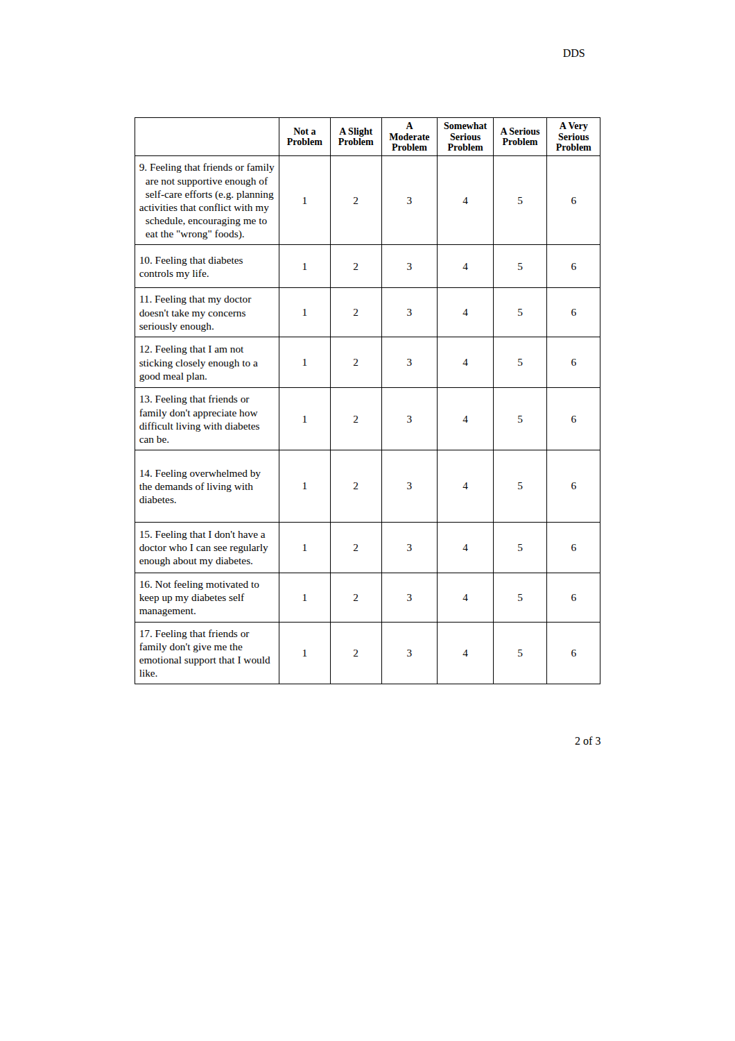DDS
| | Not a Problem | A Slight Problem | A Moderate Problem | Somewhat Serious Problem | A Serious Problem | A Very Serious Problem |
| --- | --- | --- | --- | --- | --- | --- |
| 9. Feeling that friends or family are not supportive enough of self-care efforts (e.g. planning activities that conflict with my schedule, encouraging me to eat the "wrong" foods). | 1 | 2 | 3 | 4 | 5 | 6 |
| 10. Feeling that diabetes controls my life. | 1 | 2 | 3 | 4 | 5 | 6 |
| 11. Feeling that my doctor doesn't take my concerns seriously enough. | 1 | 2 | 3 | 4 | 5 | 6 |
| 12. Feeling that I am not sticking closely enough to a good meal plan. | 1 | 2 | 3 | 4 | 5 | 6 |
| 13. Feeling that friends or family don't appreciate how difficult living with diabetes can be. | 1 | 2 | 3 | 4 | 5 | 6 |
| 14. Feeling overwhelmed by the demands of living with diabetes. | 1 | 2 | 3 | 4 | 5 | 6 |
| 15. Feeling that I don't have a doctor who I can see regularly enough about my diabetes. | 1 | 2 | 3 | 4 | 5 | 6 |
| 16. Not feeling motivated to keep up my diabetes self management. | 1 | 2 | 3 | 4 | 5 | 6 |
| 17. Feeling that friends or family don't give me the emotional support that I would like. | 1 | 2 | 3 | 4 | 5 | 6 |
2 of 3